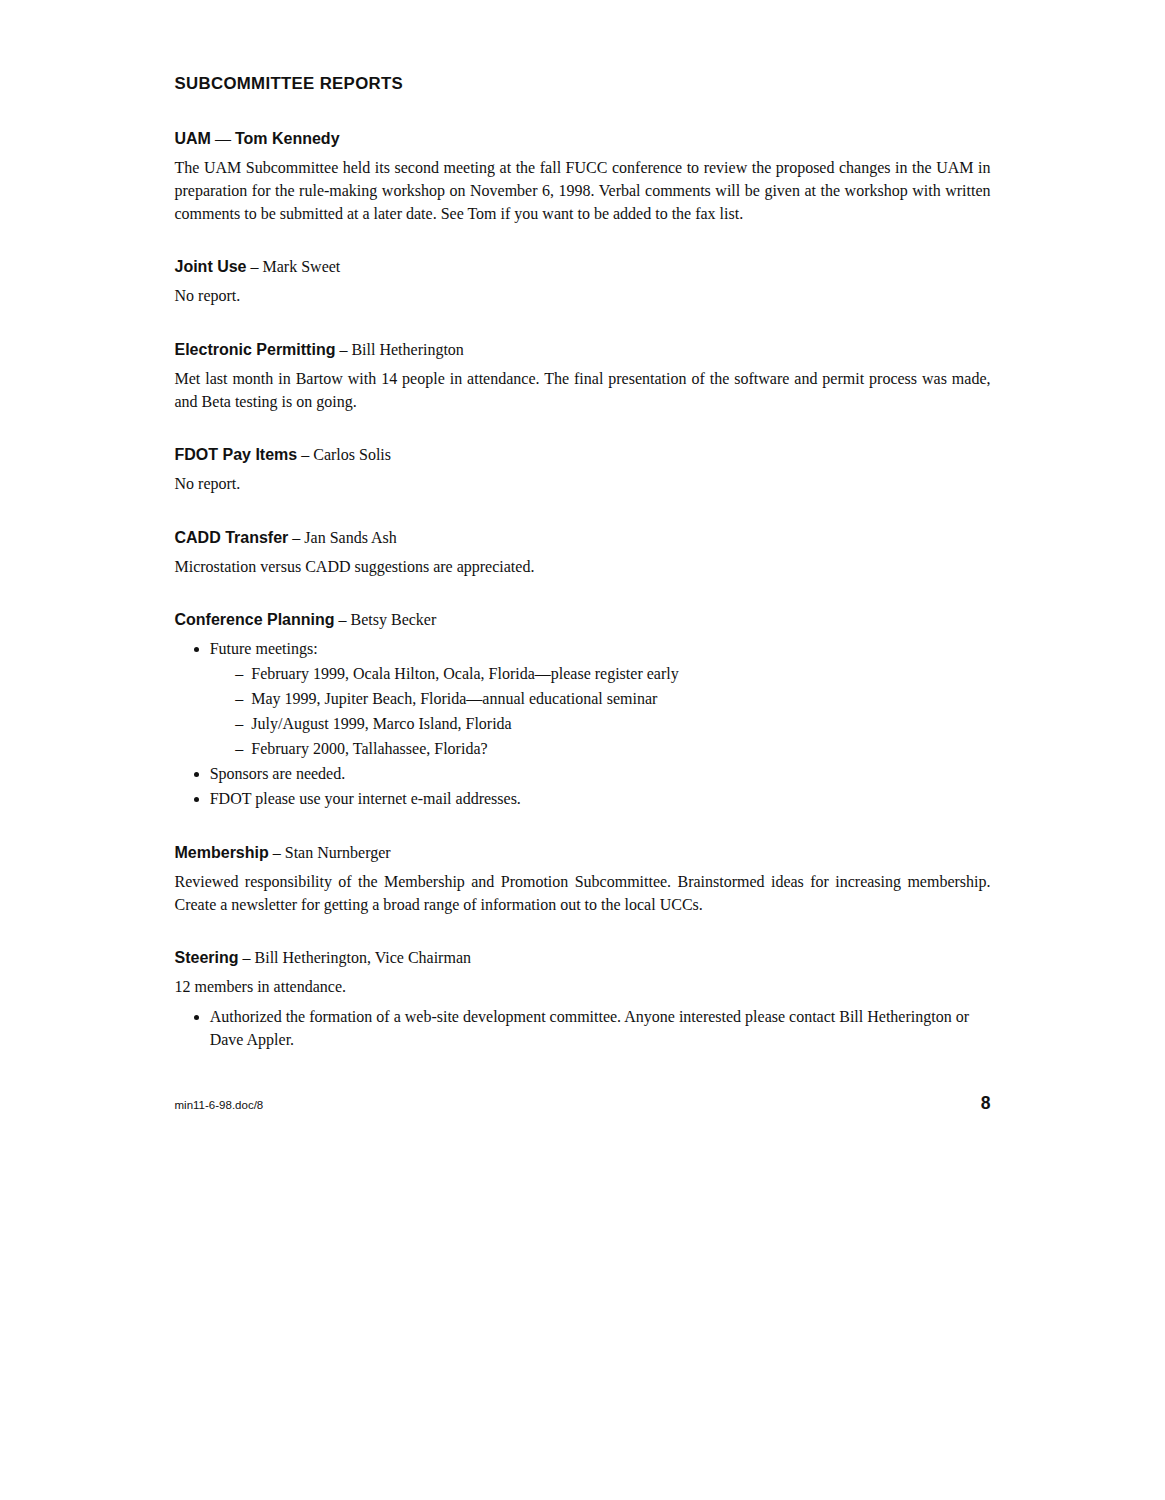SUBCOMMITTEE REPORTS
UAM — Tom Kennedy
The UAM Subcommittee held its second meeting at the fall FUCC conference to review the proposed changes in the UAM in preparation for the rule-making workshop on November 6, 1998. Verbal comments will be given at the workshop with written comments to be submitted at a later date. See Tom if you want to be added to the fax list.
Joint Use – Mark Sweet
No report.
Electronic Permitting – Bill Hetherington
Met last month in Bartow with 14 people in attendance. The final presentation of the software and permit process was made, and Beta testing is on going.
FDOT Pay Items – Carlos Solis
No report.
CADD Transfer – Jan Sands Ash
Microstation versus CADD suggestions are appreciated.
Conference Planning – Betsy Becker
Future meetings:
February 1999, Ocala Hilton, Ocala, Florida—please register early
May 1999, Jupiter Beach, Florida—annual educational seminar
July/August 1999, Marco Island, Florida
February 2000, Tallahassee, Florida?
Sponsors are needed.
FDOT please use your internet e-mail addresses.
Membership – Stan Nurnberger
Reviewed responsibility of the Membership and Promotion Subcommittee. Brainstormed ideas for increasing membership. Create a newsletter for getting a broad range of information out to the local UCCs.
Steering – Bill Hetherington, Vice Chairman
12 members in attendance.
Authorized the formation of a web-site development committee. Anyone interested please contact Bill Hetherington or Dave Appler.
min11-6-98.doc/8 8